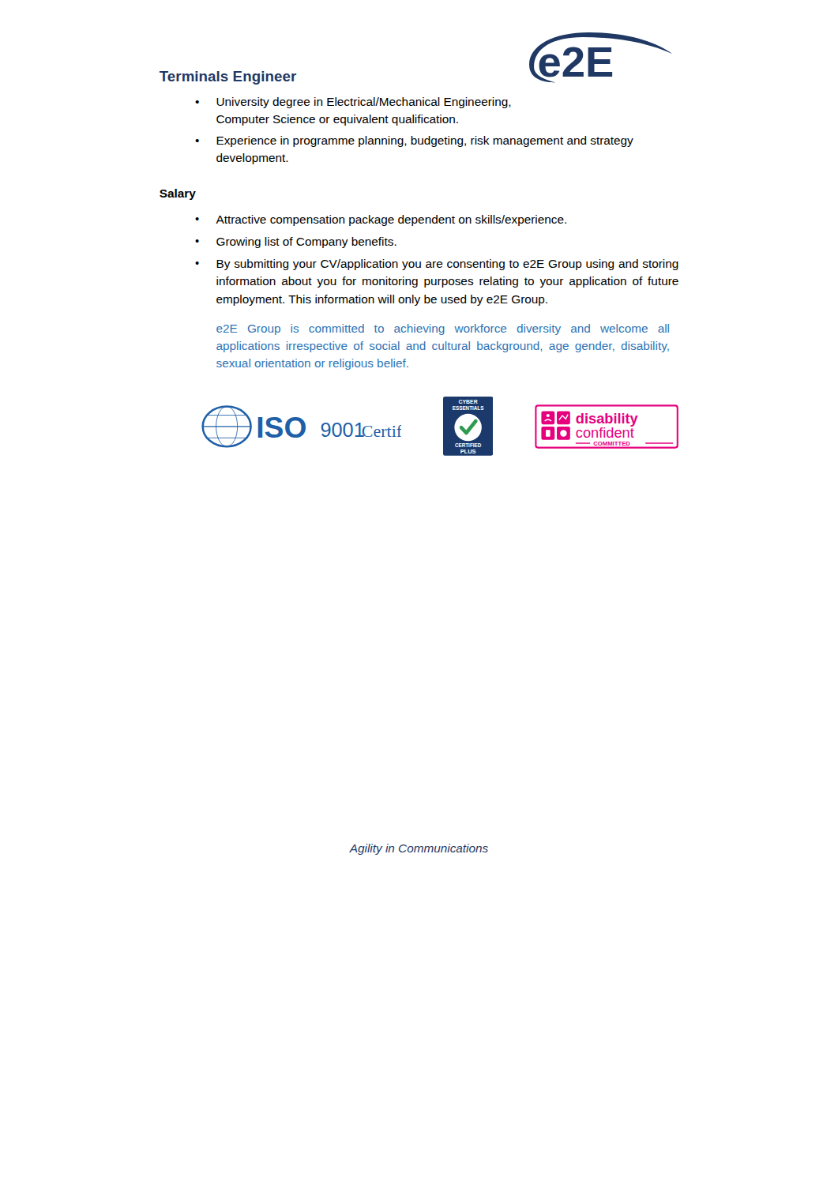e2E
Terminals Engineer
University degree in Electrical/Mechanical Engineering, Computer Science or equivalent qualification.
Experience in programme planning, budgeting, risk management and strategy development.
Salary
Attractive compensation package dependent on skills/experience.
Growing list of Company benefits.
By submitting your CV/application you are consenting to e2E Group using and storing information about you for monitoring purposes relating to your application of future employment. This information will only be used by e2E Group.
e2E Group is committed to achieving workforce diversity and welcome all applications irrespective of social and cultural background, age gender, disability, sexual orientation or religious belief.
ISO 9001 Certified CYBER ESSENTIALS CERTIFIED PLUS disability confident COMMITTED
Agility in Communications